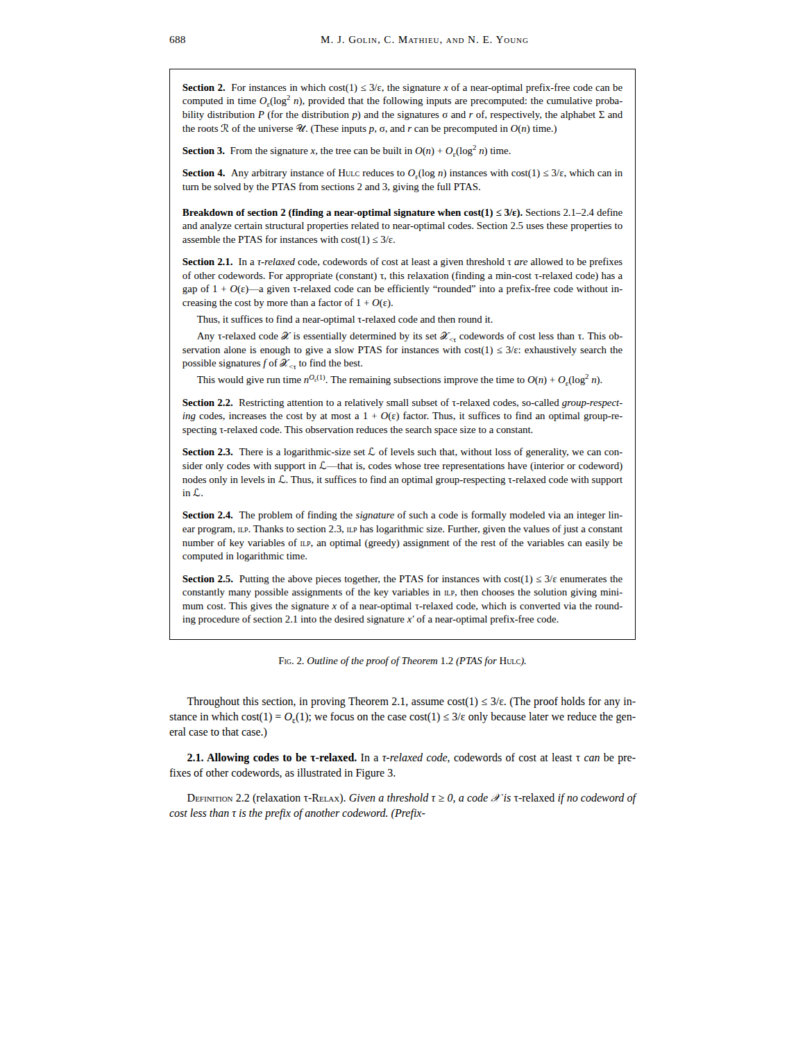688 M. J. Golin, C. Mathieu, and N. E. Young
Section 2. For instances in which cost(1) ≤ 3/ε, the signature x of a near-optimal prefix-free code can be computed in time Oε(log2 n), provided that the following inputs are precomputed: the cumulative probability distribution P (for the distribution p) and the signatures σ and r of, respectively, the alphabet Σ and the roots ℛ of the universe 𝒰. (These inputs p, σ, and r can be precomputed in O(n) time.)
Section 3. From the signature x, the tree can be built in O(n) + Oε(log2 n) time.
Section 4. Any arbitrary instance of Hulc reduces to Oε(log n) instances with cost(1) ≤ 3/ε, which can in turn be solved by the PTAS from sections 2 and 3, giving the full PTAS.
Breakdown of section 2 (finding a near-optimal signature when cost(1) ≤ 3/ε). Sections 2.1–2.4 define and analyze certain structural properties related to near-optimal codes. Section 2.5 uses these properties to assemble the PTAS for instances with cost(1) ≤ 3/ε.
Section 2.1. In a τ-relaxed code, codewords of cost at least a given threshold τ are allowed to be prefixes of other codewords. For appropriate (constant) τ, this relaxation (finding a min-cost τ-relaxed code) has a gap of 1 + O(ε)—a given τ-relaxed code can be efficiently “rounded” into a prefix-free code without increasing the cost by more than a factor of 1 + O(ε).
Thus, it suffices to find a near-optimal τ-relaxed code and then round it.
Any τ-relaxed code 𝒳 is essentially determined by its set 𝒳<τ codewords of cost less than τ. This observation alone is enough to give a slow PTAS for instances with cost(1) ≤ 3/ε: exhaustively search the possible signatures f of 𝒳<τ to find the best.
This would give run time nOε(1). The remaining subsections improve the time to O(n) + Oε(log2 n).
Section 2.2. Restricting attention to a relatively small subset of τ-relaxed codes, so-called group-respecting codes, increases the cost by at most a 1 + O(ε) factor. Thus, it suffices to find an optimal group-respecting τ-relaxed code. This observation reduces the search space size to a constant.
Section 2.3. There is a logarithmic-size set ℒ of levels such that, without loss of generality, we can consider only codes with support in ℒ—that is, codes whose tree representations have (interior or codeword) nodes only in levels in ℒ. Thus, it suffices to find an optimal group-respecting τ-relaxed code with support in ℒ.
Section 2.4. The problem of finding the signature of such a code is formally modeled via an integer linear program, ilp. Thanks to section 2.3, ilp has logarithmic size. Further, given the values of just a constant number of key variables of ilp, an optimal (greedy) assignment of the rest of the variables can easily be computed in logarithmic time.
Section 2.5. Putting the above pieces together, the PTAS for instances with cost(1) ≤ 3/ε enumerates the constantly many possible assignments of the key variables in ilp, then chooses the solution giving minimum cost. This gives the signature x of a near-optimal τ-relaxed code, which is converted via the rounding procedure of section 2.1 into the desired signature x′ of a near-optimal prefix-free code.
Fig. 2. Outline of the proof of Theorem 1.2 (PTAS for Hulc).
Throughout this section, in proving Theorem 2.1, assume cost(1) ≤ 3/ε. (The proof holds for any instance in which cost(1) = Oε(1); we focus on the case cost(1) ≤ 3/ε only because later we reduce the general case to that case.)
2.1. Allowing codes to be τ-relaxed. In a τ-relaxed code, codewords of cost at least τ can be prefixes of other codewords, as illustrated in Figure 3.
Definition 2.2 (relaxation τ-Relax). Given a threshold τ ≥ 0, a code 𝒳 is τ-relaxed if no codeword of cost less than τ is the prefix of another codeword. (Prefix-